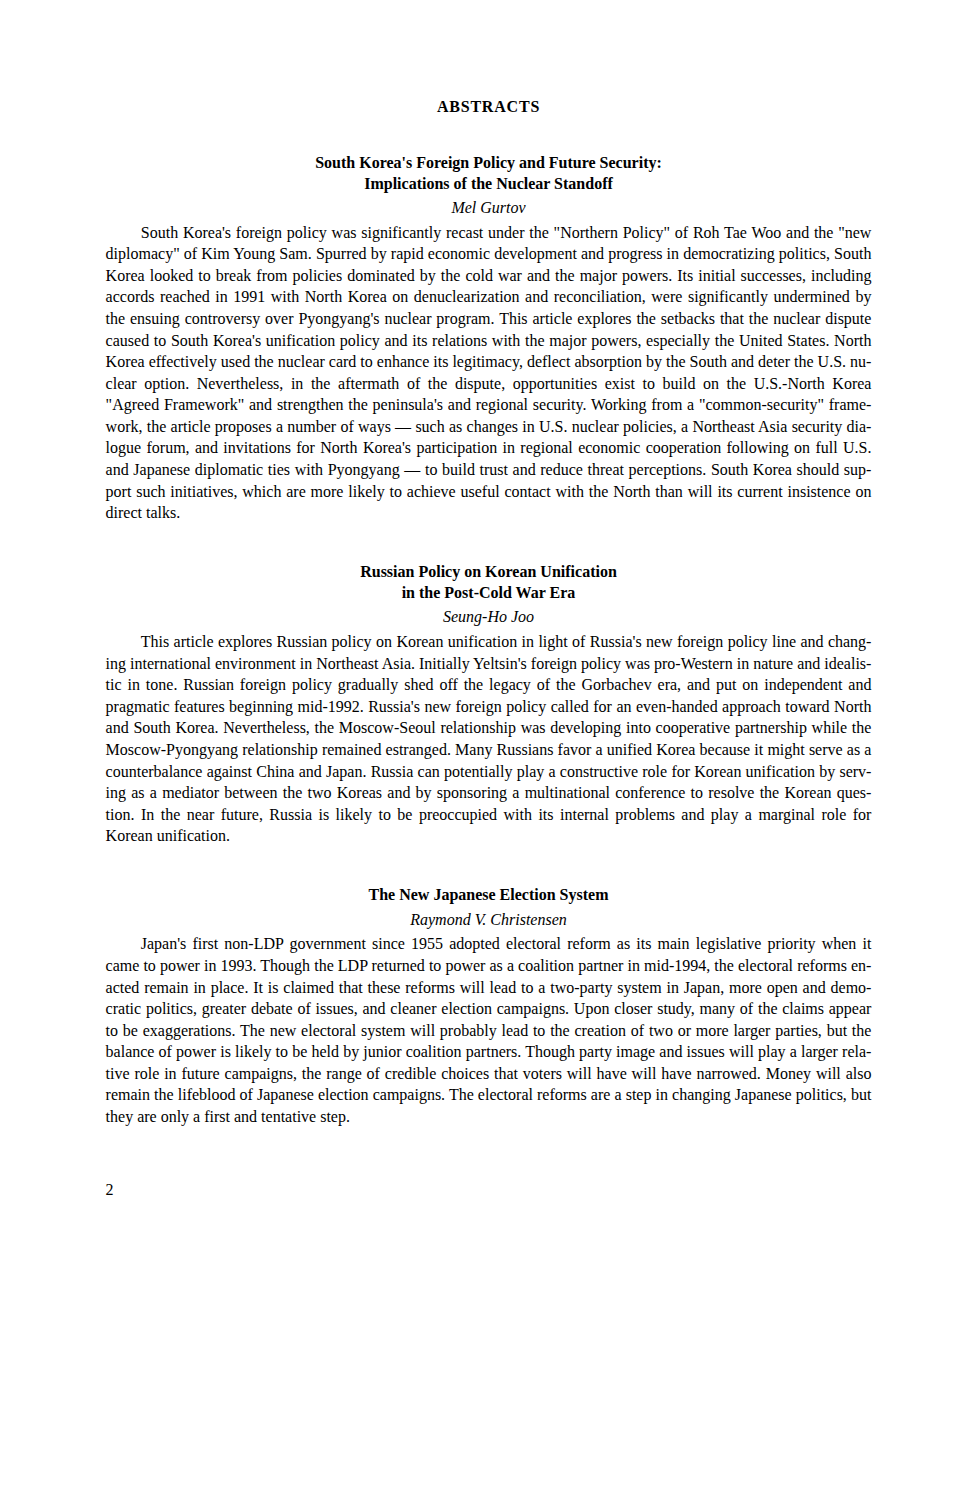ABSTRACTS
South Korea's Foreign Policy and Future Security:
Implications of the Nuclear Standoff
Mel Gurtov
South Korea's foreign policy was significantly recast under the "Northern Policy" of Roh Tae Woo and the "new diplomacy" of Kim Young Sam. Spurred by rapid economic development and progress in democratizing politics, South Korea looked to break from policies dominated by the cold war and the major powers. Its initial successes, including accords reached in 1991 with North Korea on denuclearization and reconciliation, were significantly undermined by the ensuing controversy over Pyongyang's nuclear program. This article explores the setbacks that the nuclear dispute caused to South Korea's unification policy and its relations with the major powers, especially the United States. North Korea effectively used the nuclear card to enhance its legitimacy, deflect absorption by the South and deter the U.S. nuclear option. Nevertheless, in the aftermath of the dispute, opportunities exist to build on the U.S.-North Korea "Agreed Framework" and strengthen the peninsula's and regional security. Working from a "common-security" framework, the article proposes a number of ways — such as changes in U.S. nuclear policies, a Northeast Asia security dialogue forum, and invitations for North Korea's participation in regional economic cooperation following on full U.S. and Japanese diplomatic ties with Pyongyang — to build trust and reduce threat perceptions. South Korea should support such initiatives, which are more likely to achieve useful contact with the North than will its current insistence on direct talks.
Russian Policy on Korean Unification
in the Post-Cold War Era
Seung-Ho Joo
This article explores Russian policy on Korean unification in light of Russia's new foreign policy line and changing international environment in Northeast Asia. Initially Yeltsin's foreign policy was pro-Western in nature and idealistic in tone. Russian foreign policy gradually shed off the legacy of the Gorbachev era, and put on independent and pragmatic features beginning mid-1992. Russia's new foreign policy called for an even-handed approach toward North and South Korea. Nevertheless, the Moscow-Seoul relationship was developing into cooperative partnership while the Moscow-Pyongyang relationship remained estranged. Many Russians favor a unified Korea because it might serve as a counterbalance against China and Japan. Russia can potentially play a constructive role for Korean unification by serving as a mediator between the two Koreas and by sponsoring a multinational conference to resolve the Korean question. In the near future, Russia is likely to be preoccupied with its internal problems and play a marginal role for Korean unification.
The New Japanese Election System
Raymond V. Christensen
Japan's first non-LDP government since 1955 adopted electoral reform as its main legislative priority when it came to power in 1993. Though the LDP returned to power as a coalition partner in mid-1994, the electoral reforms enacted remain in place. It is claimed that these reforms will lead to a two-party system in Japan, more open and democratic politics, greater debate of issues, and cleaner election campaigns. Upon closer study, many of the claims appear to be exaggerations. The new electoral system will probably lead to the creation of two or more larger parties, but the balance of power is likely to be held by junior coalition partners. Though party image and issues will play a larger relative role in future campaigns, the range of credible choices that voters will have will have narrowed. Money will also remain the lifeblood of Japanese election campaigns. The electoral reforms are a step in changing Japanese politics, but they are only a first and tentative step.
2